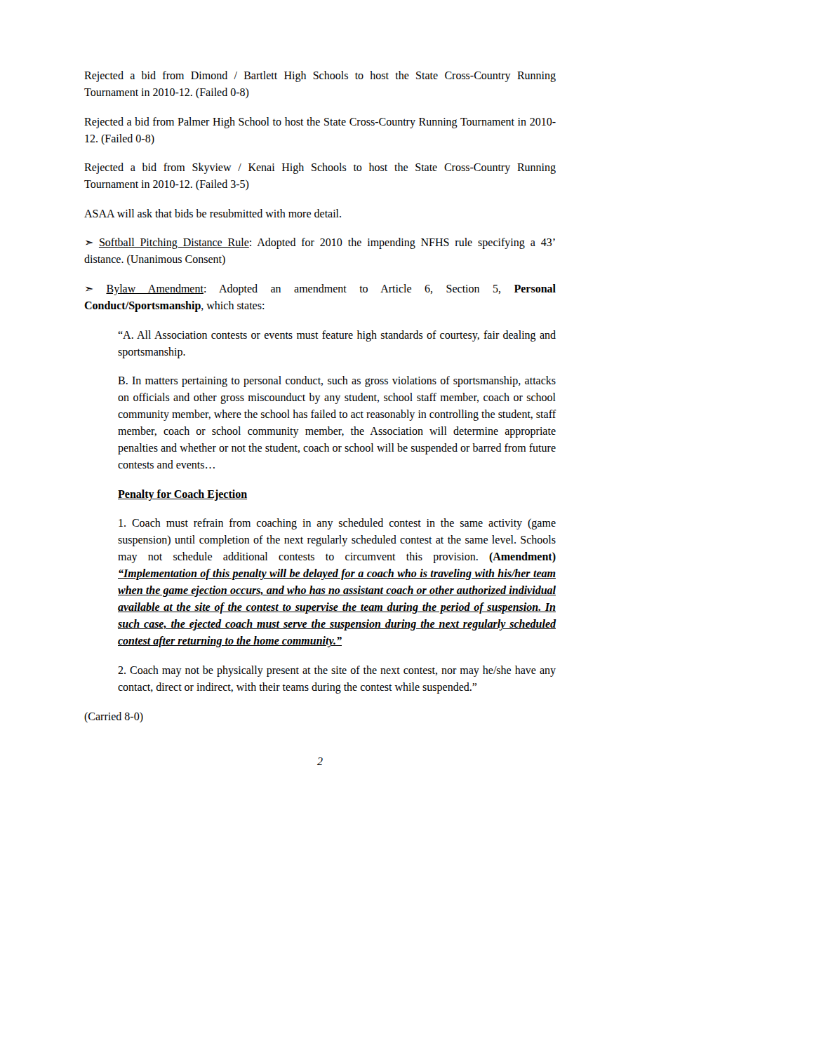Rejected a bid from Dimond / Bartlett High Schools to host the State Cross-Country Running Tournament in 2010-12. (Failed 0-8)
Rejected a bid from Palmer High School to host the State Cross-Country Running Tournament in 2010-12. (Failed 0-8)
Rejected a bid from Skyview / Kenai High Schools to host the State Cross-Country Running Tournament in 2010-12. (Failed 3-5)
ASAA will ask that bids be resubmitted with more detail.
➣ Softball Pitching Distance Rule: Adopted for 2010 the impending NFHS rule specifying a 43’ distance. (Unanimous Consent)
➣ Bylaw Amendment: Adopted an amendment to Article 6, Section 5, Personal Conduct/Sportsmanship, which states:
“A. All Association contests or events must feature high standards of courtesy, fair dealing and sportsmanship.
B. In matters pertaining to personal conduct, such as gross violations of sportsmanship, attacks on officials and other gross miscounduct by any student, school staff member, coach or school community member, where the school has failed to act reasonably in controlling the student, staff member, coach or school community member, the Association will determine appropriate penalties and whether or not the student, coach or school will be suspended or barred from future contests and events…
Penalty for Coach Ejection
1. Coach must refrain from coaching in any scheduled contest in the same activity (game suspension) until completion of the next regularly scheduled contest at the same level. Schools may not schedule additional contests to circumvent this provision. (Amendment) “Implementation of this penalty will be delayed for a coach who is traveling with his/her team when the game ejection occurs, and who has no assistant coach or other authorized individual available at the site of the contest to supervise the team during the period of suspension. In such case, the ejected coach must serve the suspension during the next regularly scheduled contest after returning to the home community.”
2. Coach may not be physically present at the site of the next contest, nor may he/she have any contact, direct or indirect, with their teams during the contest while suspended.”
(Carried 8-0)
2